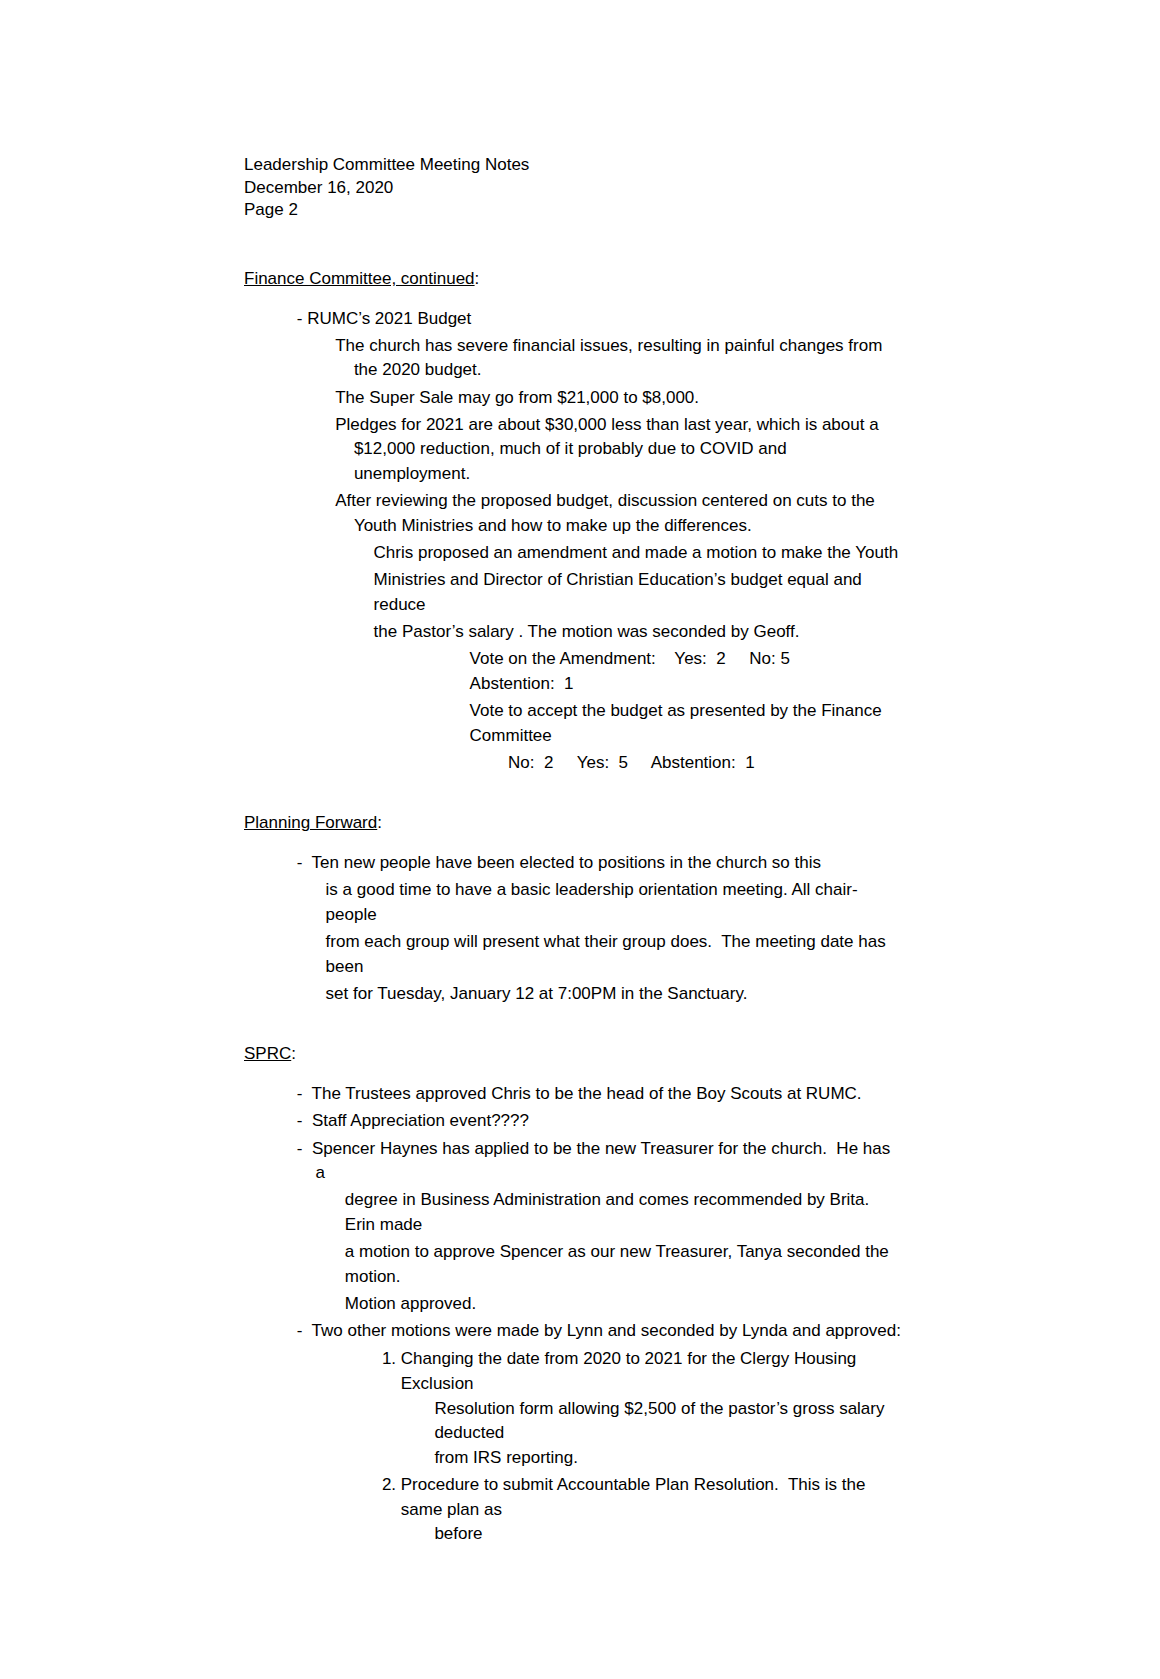Leadership Committee Meeting Notes
December 16, 2020
Page 2
Finance Committee, continued:
- RUMC’s 2021 Budget
The church has severe financial issues, resulting in painful changes from the 2020 budget.
The Super Sale may go from $21,000 to $8,000.
Pledges for 2021 are about $30,000 less than last year, which is about a $12,000 reduction, much of it probably due to COVID and unemployment.
After reviewing the proposed budget, discussion centered on cuts to the Youth Ministries and how to make up the differences.
Chris proposed an amendment and made a motion to make the Youth
Ministries and Director of Christian Education’s budget equal and reduce
the Pastor’s salary . The motion was seconded by Geoff.
Vote on the Amendment: Yes: 2 No: 5 Abstention: 1
Vote to accept the budget as presented by the Finance Committee
No: 2 Yes: 5 Abstention: 1
Planning Forward:
- Ten new people have been elected to positions in the church so this
is a good time to have a basic leadership orientation meeting. All chair-people
from each group will present what their group does. The meeting date has been
set for Tuesday, January 12 at 7:00PM in the Sanctuary.
SPRC:
- The Trustees approved Chris to be the head of the Boy Scouts at RUMC.
- Staff Appreciation event????
- Spencer Haynes has applied to be the new Treasurer for the church. He has a
degree in Business Administration and comes recommended by Brita. Erin made
a motion to approve Spencer as our new Treasurer, Tanya seconded the motion.
Motion approved.
- Two other motions were made by Lynn and seconded by Lynda and approved:
Changing the date from 2020 to 2021 for the Clergy Housing Exclusion Resolution form allowing $2,500 of the pastor’s gross salary deducted from IRS reporting.
Procedure to submit Accountable Plan Resolution. This is the same plan as before